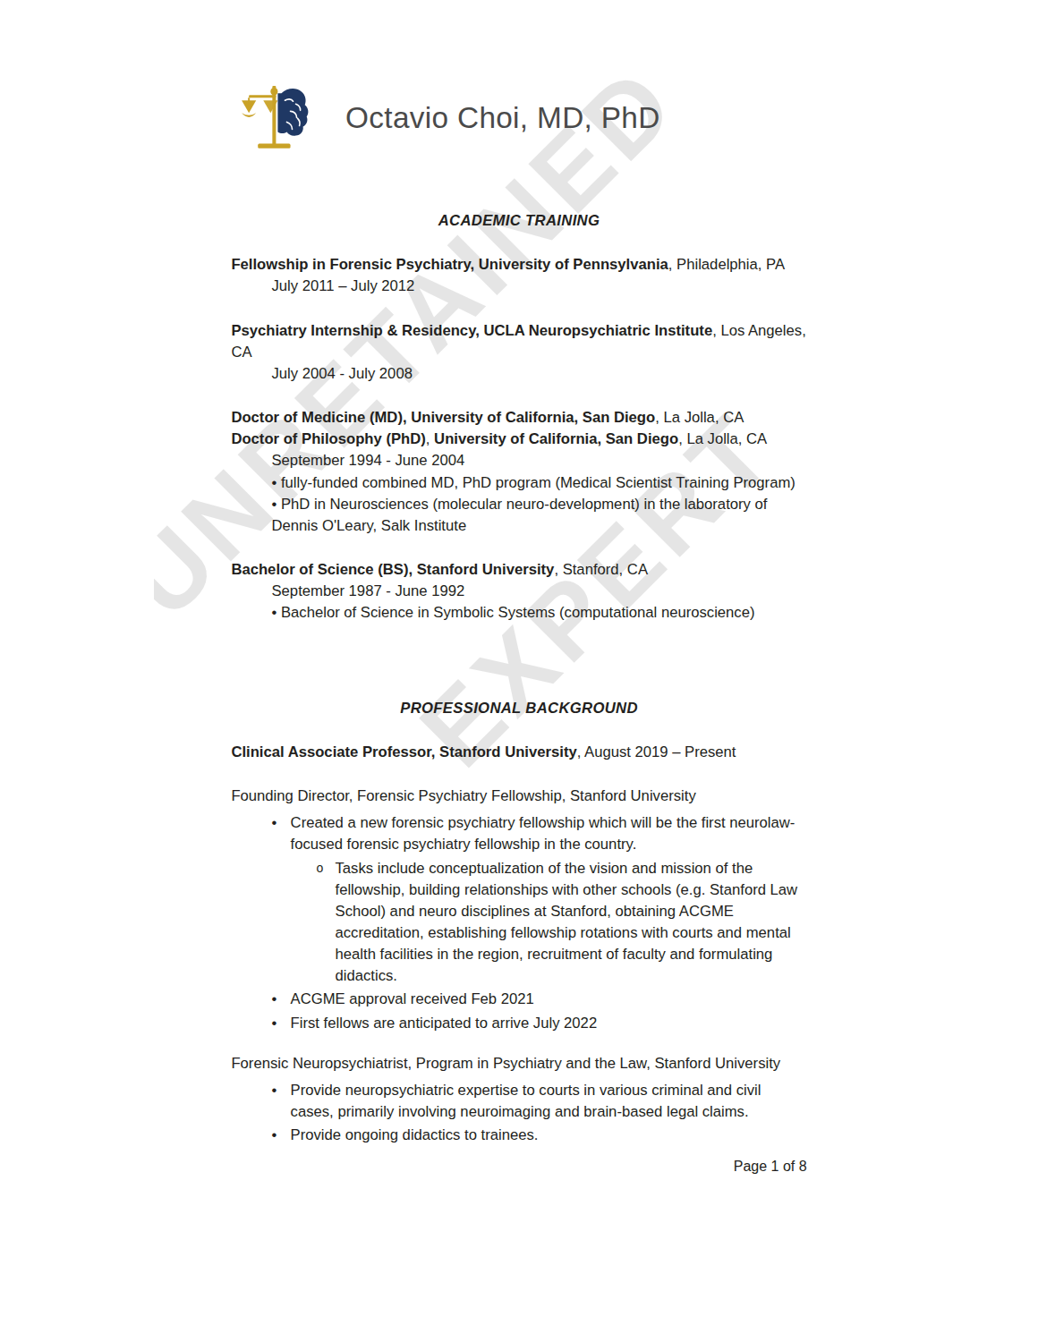UNRETAINED EXPERT
Octavio Choi, MD, PhD
ACADEMIC TRAINING
Fellowship in Forensic Psychiatry, University of Pennsylvania, Philadelphia, PA
July 2011 – July 2012
Psychiatry Internship & Residency, UCLA Neuropsychiatric Institute, Los Angeles, CA
July 2004 - July 2008
Doctor of Medicine (MD), University of California, San Diego, La Jolla, CA
Doctor of Philosophy (PhD), University of California, San Diego, La Jolla, CA
September 1994 - June 2004
• fully-funded combined MD, PhD program (Medical Scientist Training Program)
• PhD in Neurosciences (molecular neuro-development) in the laboratory of Dennis O'Leary, Salk Institute
Bachelor of Science (BS), Stanford University, Stanford, CA
September 1987 - June 1992
• Bachelor of Science in Symbolic Systems (computational neuroscience)
PROFESSIONAL BACKGROUND
Clinical Associate Professor, Stanford University, August 2019 – Present
Founding Director, Forensic Psychiatry Fellowship, Stanford University
Created a new forensic psychiatry fellowship which will be the first neurolaw-focused forensic psychiatry fellowship in the country.
Tasks include conceptualization of the vision and mission of the fellowship, building relationships with other schools (e.g. Stanford Law School) and neuro disciplines at Stanford, obtaining ACGME accreditation, establishing fellowship rotations with courts and mental health facilities in the region, recruitment of faculty and formulating didactics.
ACGME approval received Feb 2021
First fellows are anticipated to arrive July 2022
Forensic Neuropsychiatrist, Program in Psychiatry and the Law, Stanford University
Provide neuropsychiatric expertise to courts in various criminal and civil cases, primarily involving neuroimaging and brain-based legal claims.
Provide ongoing didactics to trainees.
Page 1 of 8